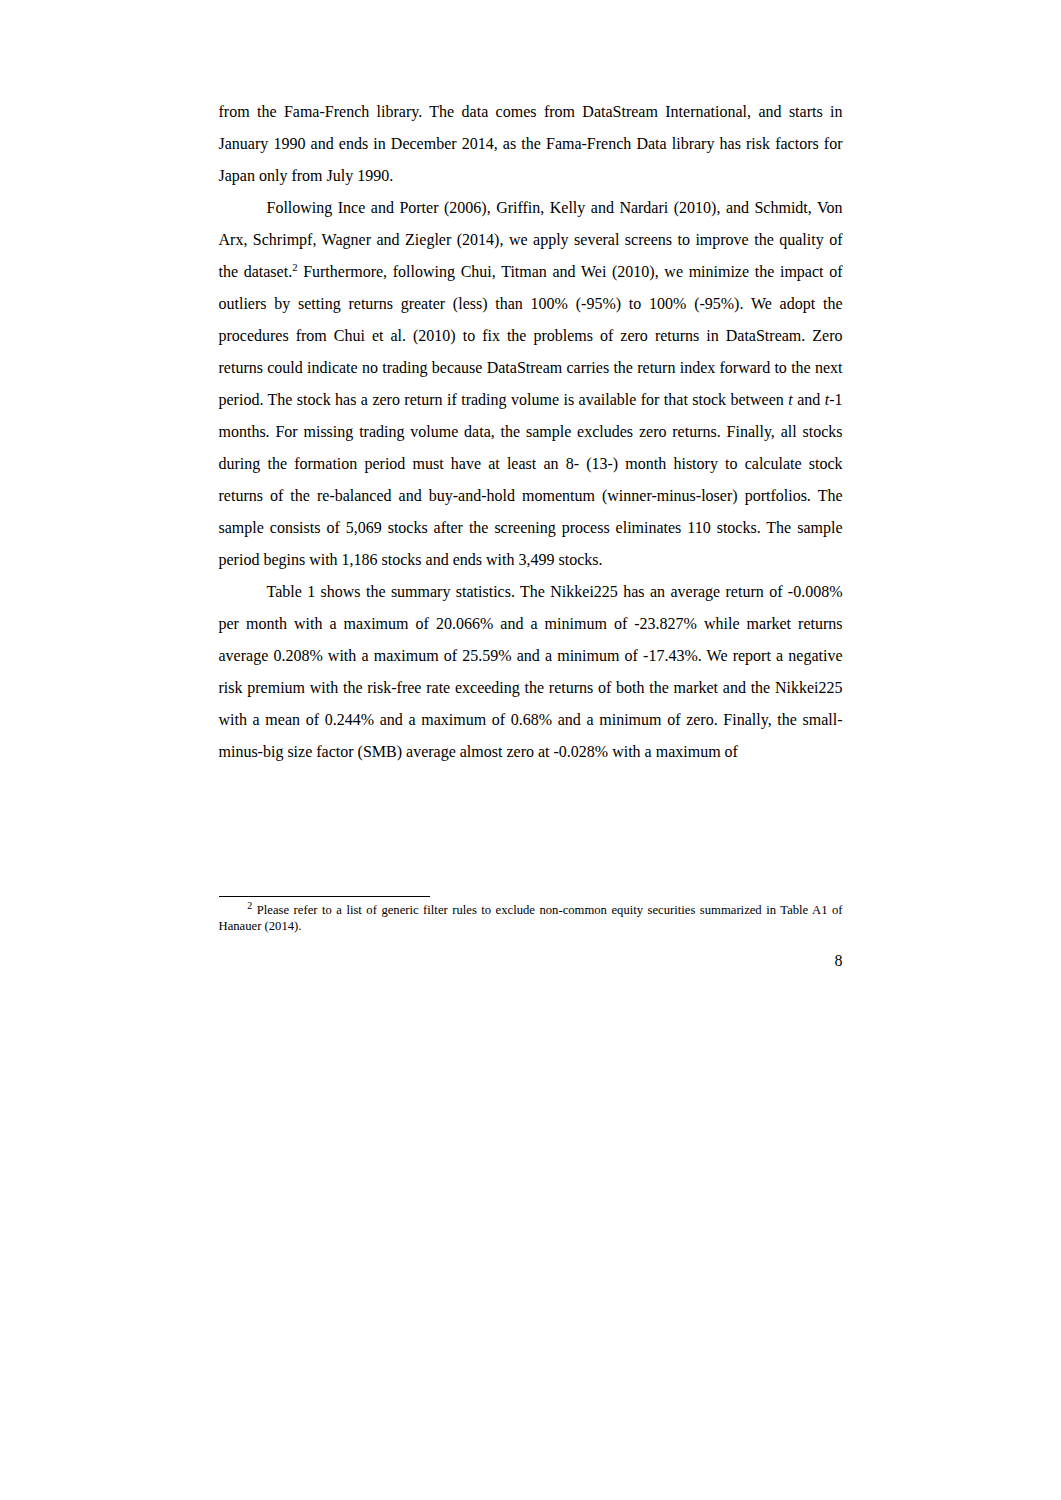from the Fama-French library. The data comes from DataStream International, and starts in January 1990 and ends in December 2014, as the Fama-French Data library has risk factors for Japan only from July 1990.
Following Ince and Porter (2006), Griffin, Kelly and Nardari (2010), and Schmidt, Von Arx, Schrimpf, Wagner and Ziegler (2014), we apply several screens to improve the quality of the dataset.2 Furthermore, following Chui, Titman and Wei (2010), we minimize the impact of outliers by setting returns greater (less) than 100% (-95%) to 100% (-95%). We adopt the procedures from Chui et al. (2010) to fix the problems of zero returns in DataStream. Zero returns could indicate no trading because DataStream carries the return index forward to the next period. The stock has a zero return if trading volume is available for that stock between t and t-1 months. For missing trading volume data, the sample excludes zero returns. Finally, all stocks during the formation period must have at least an 8- (13-) month history to calculate stock returns of the re-balanced and buy-and-hold momentum (winner-minus-loser) portfolios. The sample consists of 5,069 stocks after the screening process eliminates 110 stocks. The sample period begins with 1,186 stocks and ends with 3,499 stocks.
Table 1 shows the summary statistics. The Nikkei225 has an average return of -0.008% per month with a maximum of 20.066% and a minimum of -23.827% while market returns average 0.208% with a maximum of 25.59% and a minimum of -17.43%. We report a negative risk premium with the risk-free rate exceeding the returns of both the market and the Nikkei225 with a mean of 0.244% and a maximum of 0.68% and a minimum of zero. Finally, the small-minus-big size factor (SMB) average almost zero at -0.028% with a maximum of
2 Please refer to a list of generic filter rules to exclude non-common equity securities summarized in Table A1 of Hanauer (2014).
8